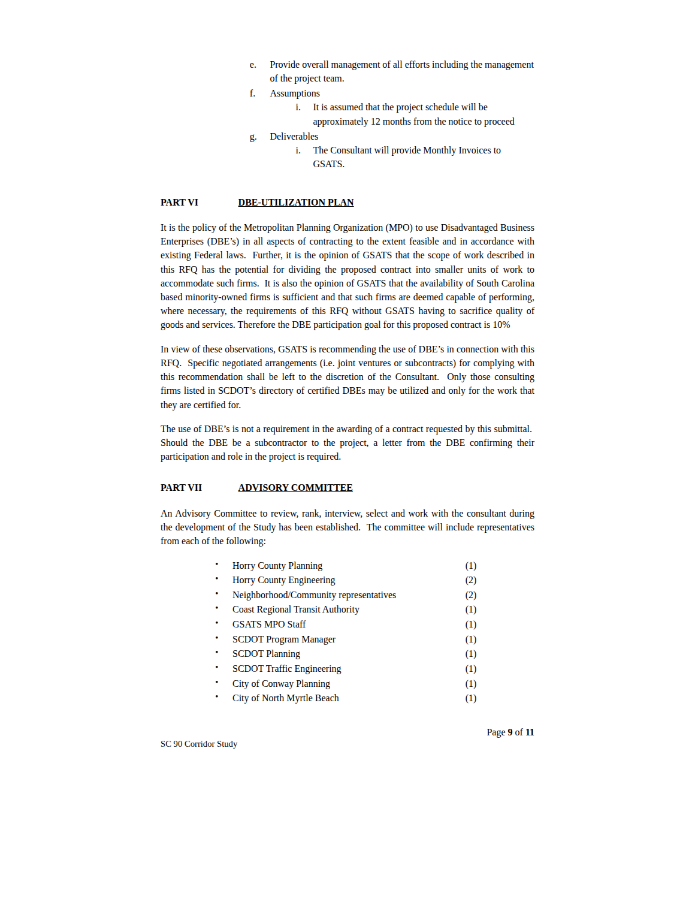e. Provide overall management of all efforts including the management of the project team.
f. Assumptions
i. It is assumed that the project schedule will be approximately 12 months from the notice to proceed
g. Deliverables
i. The Consultant will provide Monthly Invoices to GSATS.
PART VI DBE-UTILIZATION PLAN
It is the policy of the Metropolitan Planning Organization (MPO) to use Disadvantaged Business Enterprises (DBE’s) in all aspects of contracting to the extent feasible and in accordance with existing Federal laws. Further, it is the opinion of GSATS that the scope of work described in this RFQ has the potential for dividing the proposed contract into smaller units of work to accommodate such firms. It is also the opinion of GSATS that the availability of South Carolina based minority-owned firms is sufficient and that such firms are deemed capable of performing, where necessary, the requirements of this RFQ without GSATS having to sacrifice quality of goods and services. Therefore the DBE participation goal for this proposed contract is 10%
In view of these observations, GSATS is recommending the use of DBE’s in connection with this RFQ. Specific negotiated arrangements (i.e. joint ventures or subcontracts) for complying with this recommendation shall be left to the discretion of the Consultant. Only those consulting firms listed in SCDOT’s directory of certified DBEs may be utilized and only for the work that they are certified for.
The use of DBE’s is not a requirement in the awarding of a contract requested by this submittal. Should the DBE be a subcontractor to the project, a letter from the DBE confirming their participation and role in the project is required.
PART VII ADVISORY COMMITTEE
An Advisory Committee to review, rank, interview, select and work with the consultant during the development of the Study has been established. The committee will include representatives from each of the following:
•Horry County Planning(1)
•Horry County Engineering(2)
•Neighborhood/Community representatives(2)
•Coast Regional Transit Authority(1)
•GSATS MPO Staff(1)
•SCDOT Program Manager(1)
•SCDOT Planning(1)
•SCDOT Traffic Engineering(1)
•City of Conway Planning(1)
•City of North Myrtle Beach(1)
Page 9 of 11
SC 90 Corridor Study